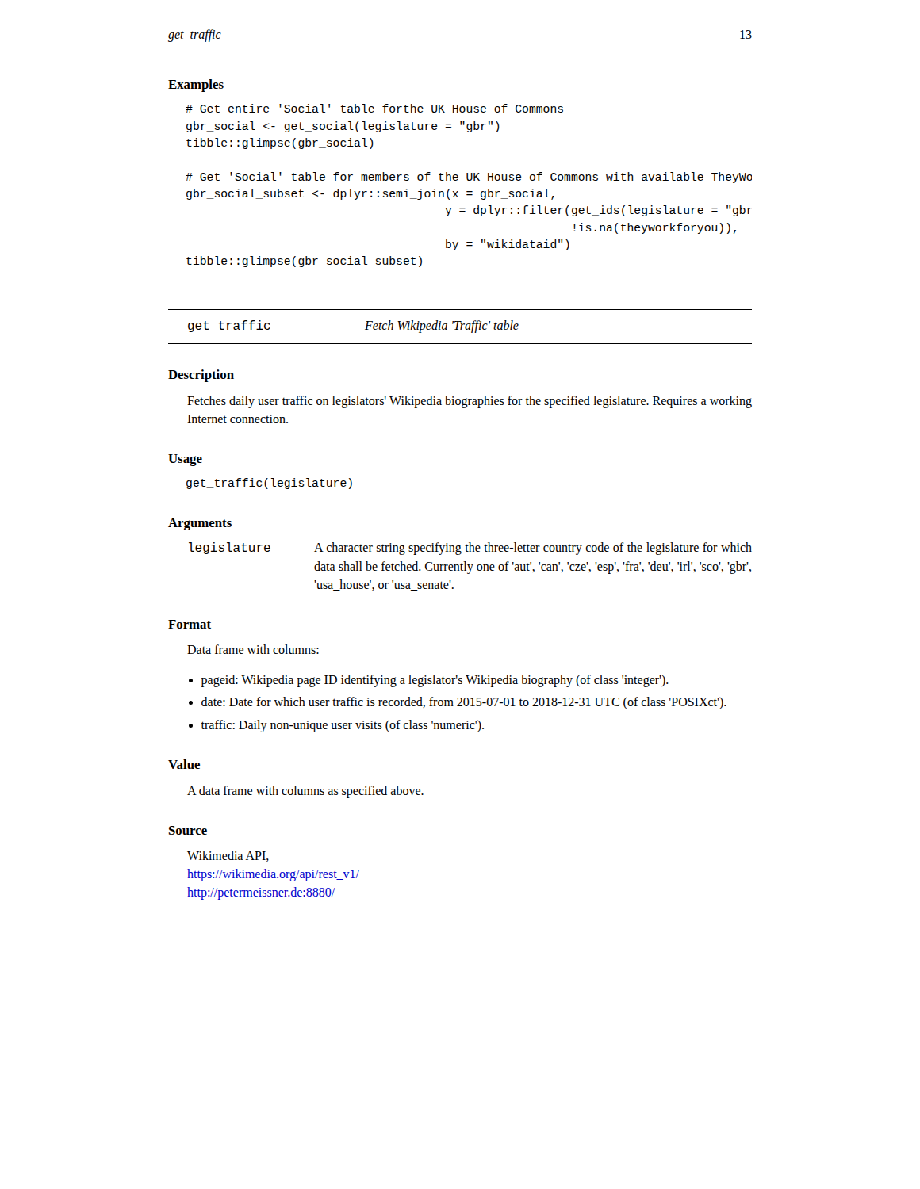get_traffic 13
Examples
# Get entire 'Social' table forthe UK House of Commons
gbr_social <- get_social(legislature = "gbr")
tibble::glimpse(gbr_social)

# Get 'Social' table for members of the UK House of Commons with available TheyWorkForYou ID
gbr_social_subset <- dplyr::semi_join(x = gbr_social,
                                     y = dplyr::filter(get_ids(legislature = "gbr"),
                                                       !is.na(theyworkforyou)),
                                     by = "wikidataid")
tibble::glimpse(gbr_social_subset)
get_traffic Fetch Wikipedia 'Traffic' table
Description
Fetches daily user traffic on legislators' Wikipedia biographies for the specified legislature. Requires a working Internet connection.
Usage
get_traffic(legislature)
Arguments
legislature
A character string specifying the three-letter country code of the legislature for which data shall be fetched. Currently one of 'aut', 'can', 'cze', 'esp', 'fra', 'deu', 'irl', 'sco', 'gbr', 'usa_house', or 'usa_senate'.
Format
Data frame with columns:
pageid: Wikipedia page ID identifying a legislator's Wikipedia biography (of class 'integer').
date: Date for which user traffic is recorded, from 2015-07-01 to 2018-12-31 UTC (of class 'POSIXct').
traffic: Daily non-unique user visits (of class 'numeric').
Value
A data frame with columns as specified above.
Source
Wikimedia API, https://wikimedia.org/api/rest_v1/ http://petermeissner.de:8880/